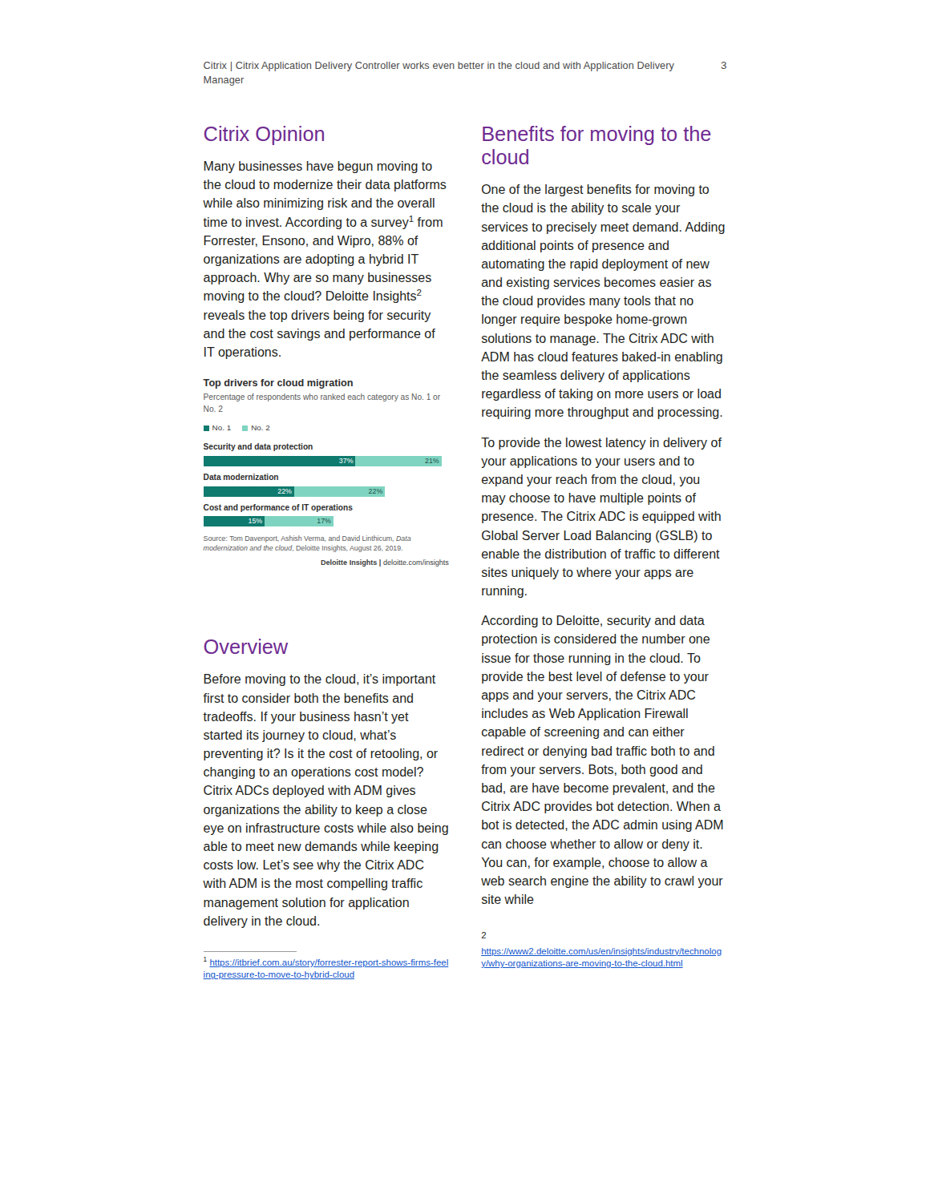Citrix | Citrix Application Delivery Controller works even better in the cloud and with Application Delivery Manager
3
Citrix Opinion
Many businesses have begun moving to the cloud to modernize their data platforms while also minimizing risk and the overall time to invest. According to a survey1 from Forrester, Ensono, and Wipro, 88% of organizations are adopting a hybrid IT approach. Why are so many businesses moving to the cloud? Deloitte Insights2 reveals the top drivers being for security and the cost savings and performance of IT operations.
Top drivers for cloud migration
Percentage of respondents who ranked each category as No. 1 or No. 2
No. 1 No. 2
Security and data protection
37%
21%
Data modernization
22%
22%
Cost and performance of IT operations
15%
17%
Source: Tom Davenport, Ashish Verma, and David Linthicum, Data modernization and the cloud, Deloitte Insights, August 26, 2019.
Deloitte Insights | deloitte.com/insights
Overview
Before moving to the cloud, it’s important first to consider both the benefits and tradeoffs. If your business hasn’t yet started its journey to cloud, what’s preventing it? Is it the cost of retooling, or changing to an operations cost model? Citrix ADCs deployed with ADM gives organizations the ability to keep a close eye on infrastructure costs while also being able to meet new demands while keeping costs low. Let’s see why the Citrix ADC with ADM is the most compelling traffic management solution for application delivery in the cloud.
1 https://itbrief.com.au/story/forrester-report-shows-firms-feeling-pressure-to-move-to-hybrid-cloud
Benefits for moving to the cloud
One of the largest benefits for moving to the cloud is the ability to scale your services to precisely meet demand. Adding additional points of presence and automating the rapid deployment of new and existing services becomes easier as the cloud provides many tools that no longer require bespoke home-grown solutions to manage. The Citrix ADC with ADM has cloud features baked-in enabling the seamless delivery of applications regardless of taking on more users or load requiring more throughput and processing.
To provide the lowest latency in delivery of your applications to your users and to expand your reach from the cloud, you may choose to have multiple points of presence. The Citrix ADC is equipped with Global Server Load Balancing (GSLB) to enable the distribution of traffic to different sites uniquely to where your apps are running.
According to Deloitte, security and data protection is considered the number one issue for those running in the cloud. To provide the best level of defense to your apps and your servers, the Citrix ADC includes as Web Application Firewall capable of screening and can either redirect or denying bad traffic both to and from your servers. Bots, both good and bad, are have become prevalent, and the Citrix ADC provides bot detection. When a bot is detected, the ADC admin using ADM can choose whether to allow or deny it. You can, for example, choose to allow a web search engine the ability to crawl your site while
2 https://www2.deloitte.com/us/en/insights/industry/technology/why-organizations-are-moving-to-the-cloud.html